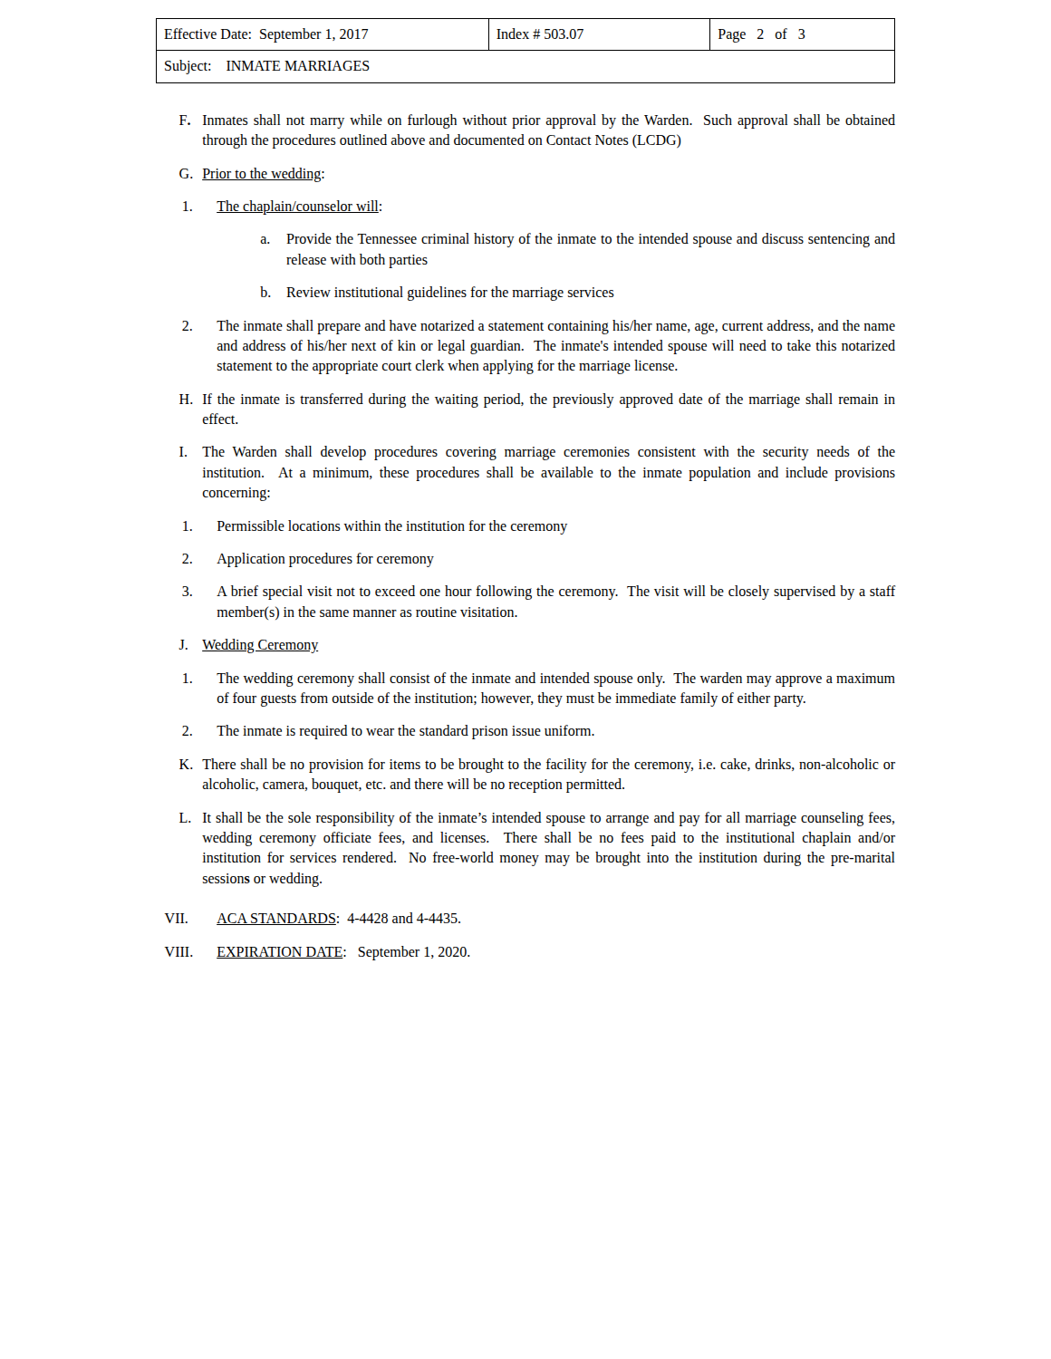| Effective Date: September 1, 2017 | Index # 503.07 | Page 2 of 3 |
| Subject: INMATE MARRIAGES |
F.
Inmates shall not marry while on furlough without prior approval by the Warden. Such approval shall be obtained through the procedures outlined above and documented on Contact Notes (LCDG)
G.
Prior to the wedding:
1.
The chaplain/counselor will:
a.
Provide the Tennessee criminal history of the inmate to the intended spouse and discuss sentencing and release with both parties
b.
Review institutional guidelines for the marriage services
2.
The inmate shall prepare and have notarized a statement containing his/her name, age, current address, and the name and address of his/her next of kin or legal guardian. The inmate's intended spouse will need to take this notarized statement to the appropriate court clerk when applying for the marriage license.
H.
If the inmate is transferred during the waiting period, the previously approved date of the marriage shall remain in effect.
I.
The Warden shall develop procedures covering marriage ceremonies consistent with the security needs of the institution. At a minimum, these procedures shall be available to the inmate population and include provisions concerning:
1.
Permissible locations within the institution for the ceremony
2.
Application procedures for ceremony
3.
A brief special visit not to exceed one hour following the ceremony. The visit will be closely supervised by a staff member(s) in the same manner as routine visitation.
J.
Wedding Ceremony
1.
The wedding ceremony shall consist of the inmate and intended spouse only. The warden may approve a maximum of four guests from outside of the institution; however, they must be immediate family of either party.
2.
The inmate is required to wear the standard prison issue uniform.
K.
There shall be no provision for items to be brought to the facility for the ceremony, i.e. cake, drinks, non-alcoholic or alcoholic, camera, bouquet, etc. and there will be no reception permitted.
L.
It shall be the sole responsibility of the inmate’s intended spouse to arrange and pay for all marriage counseling fees, wedding ceremony officiate fees, and licenses. There shall be no fees paid to the institutional chaplain and/or institution for services rendered. No free-world money may be brought into the institution during the pre-marital sessions or wedding.
VII.
ACA STANDARDS: 4-4428 and 4-4435.
VIII.
EXPIRATION DATE: September 1, 2020.